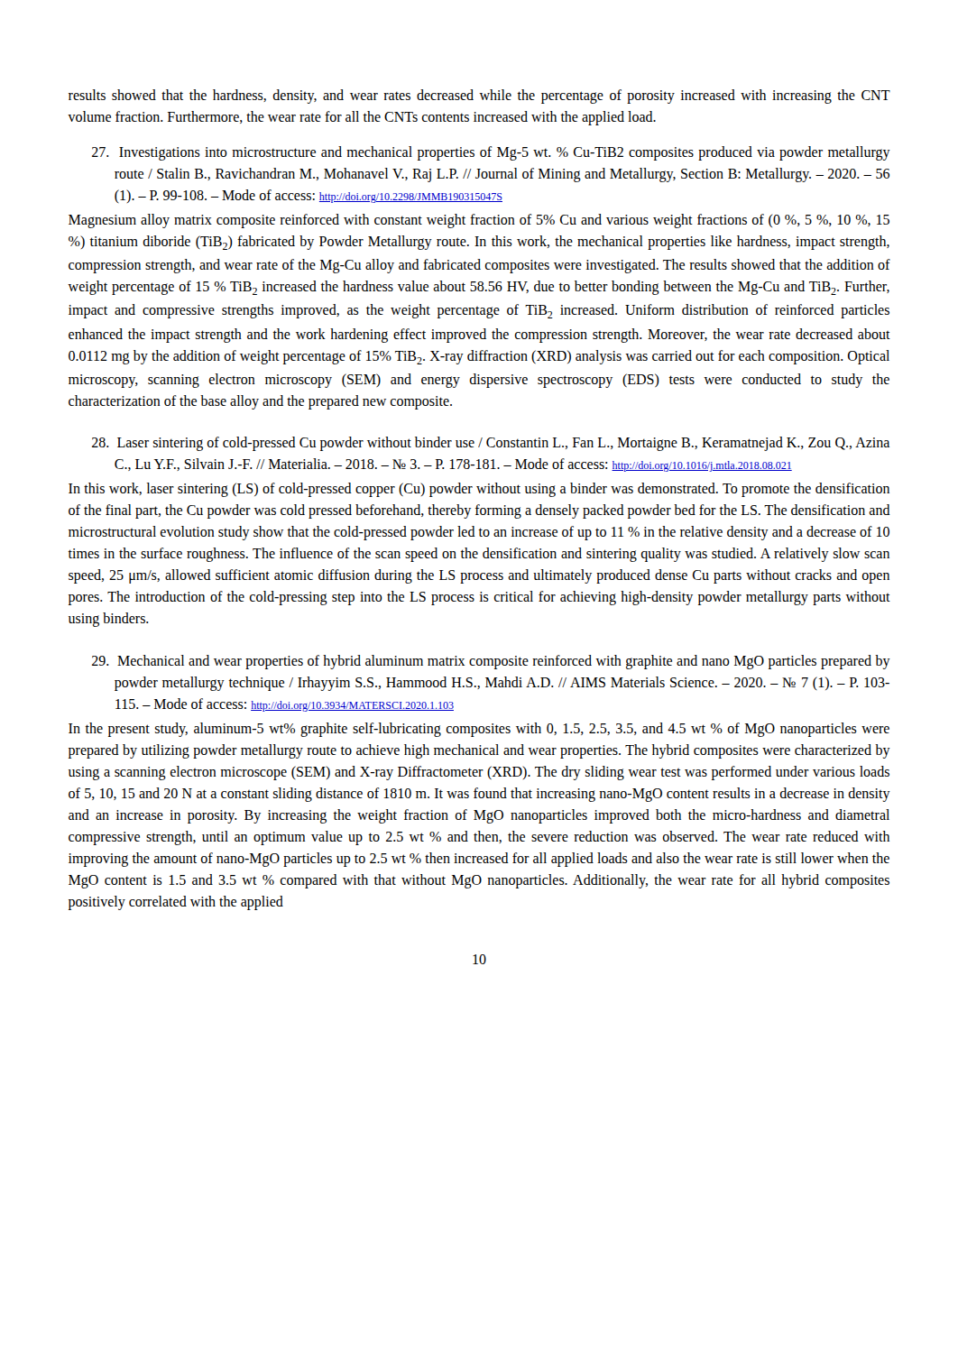results showed that the hardness, density, and wear rates decreased while the percentage of porosity increased with increasing the CNT volume fraction. Furthermore, the wear rate for all the CNTs contents increased with the applied load.
27. Investigations into microstructure and mechanical properties of Mg-5 wt. % Cu-TiB2 composites produced via powder metallurgy route / Stalin B., Ravichandran M., Mohanavel V., Raj L.P. // Journal of Mining and Metallurgy, Section B: Metallurgy. – 2020. – 56 (1). – P. 99-108. – Mode of access: http://doi.org/10.2298/JMMB190315047S
Magnesium alloy matrix composite reinforced with constant weight fraction of 5% Cu and various weight fractions of (0 %, 5 %, 10 %, 15 %) titanium diboride (TiB2) fabricated by Powder Metallurgy route. In this work, the mechanical properties like hardness, impact strength, compression strength, and wear rate of the Mg-Cu alloy and fabricated composites were investigated. The results showed that the addition of weight percentage of 15 % TiB2 increased the hardness value about 58.56 HV, due to better bonding between the Mg-Cu and TiB2. Further, impact and compressive strengths improved, as the weight percentage of TiB2 increased. Uniform distribution of reinforced particles enhanced the impact strength and the work hardening effect improved the compression strength. Moreover, the wear rate decreased about 0.0112 mg by the addition of weight percentage of 15% TiB2. X-ray diffraction (XRD) analysis was carried out for each composition. Optical microscopy, scanning electron microscopy (SEM) and energy dispersive spectroscopy (EDS) tests were conducted to study the characterization of the base alloy and the prepared new composite.
28. Laser sintering of cold-pressed Cu powder without binder use / Constantin L., Fan L., Mortaigne B., Keramatnejad K., Zou Q., Azina C., Lu Y.F., Silvain J.-F. // Materialia. – 2018. – № 3. – P. 178-181. – Mode of access: http://doi.org/10.1016/j.mtla.2018.08.021
In this work, laser sintering (LS) of cold-pressed copper (Cu) powder without using a binder was demonstrated. To promote the densification of the final part, the Cu powder was cold pressed beforehand, thereby forming a densely packed powder bed for the LS. The densification and microstructural evolution study show that the cold-pressed powder led to an increase of up to 11 % in the relative density and a decrease of 10 times in the surface roughness. The influence of the scan speed on the densification and sintering quality was studied. A relatively slow scan speed, 25 μm/s, allowed sufficient atomic diffusion during the LS process and ultimately produced dense Cu parts without cracks and open pores. The introduction of the cold-pressing step into the LS process is critical for achieving high-density powder metallurgy parts without using binders.
29. Mechanical and wear properties of hybrid aluminum matrix composite reinforced with graphite and nano MgO particles prepared by powder metallurgy technique / Irhayyim S.S., Hammood H.S., Mahdi A.D. // AIMS Materials Science. – 2020. – № 7 (1). – P. 103-115. – Mode of access: http://doi.org/10.3934/MATERSCI.2020.1.103
In the present study, aluminum-5 wt% graphite self-lubricating composites with 0, 1.5, 2.5, 3.5, and 4.5 wt % of MgO nanoparticles were prepared by utilizing powder metallurgy route to achieve high mechanical and wear properties. The hybrid composites were characterized by using a scanning electron microscope (SEM) and X-ray Diffractometer (XRD). The dry sliding wear test was performed under various loads of 5, 10, 15 and 20 N at a constant sliding distance of 1810 m. It was found that increasing nano-MgO content results in a decrease in density and an increase in porosity. By increasing the weight fraction of MgO nanoparticles improved both the micro-hardness and diametral compressive strength, until an optimum value up to 2.5 wt % and then, the severe reduction was observed. The wear rate reduced with improving the amount of nano-MgO particles up to 2.5 wt % then increased for all applied loads and also the wear rate is still lower when the MgO content is 1.5 and 3.5 wt % compared with that without MgO nanoparticles. Additionally, the wear rate for all hybrid composites positively correlated with the applied
10